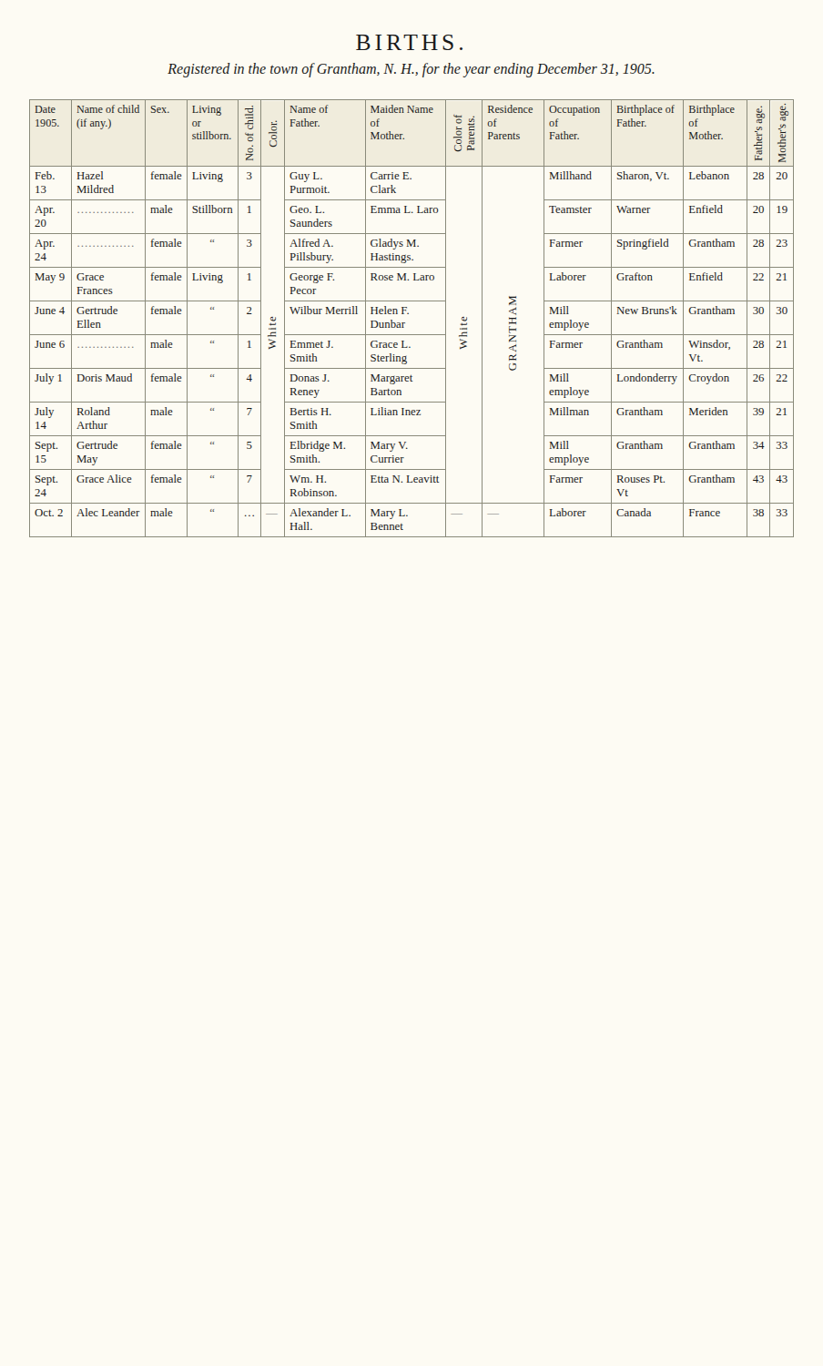BIRTHS.
Registered in the town of Grantham, N. H., for the year ending December 31, 1905.
| Date 1905. | Name of child (if any.) | Sex. | Living or stillborn. | No. of child. | Color. | Name of Father. | Maiden Name of Mother. | Color of Parents. | Residence of Parents | Occupation of Father. | Birthplace of Father. | Birthplace of Mother. | Father's age. | Mother's age. |
| --- | --- | --- | --- | --- | --- | --- | --- | --- | --- | --- | --- | --- | --- | --- |
| Feb. 13 | Hazel Mildred | female | Living | 3 | White | Guy L. Purmoit. | Carrie E. Clark | White | GRANTHAM | Millhand | Sharon, Vt. | Lebanon | 28 | 20 |
| Apr. 20 | …………… | male | Stillborn | 1 | Geo. L. Saunders | Emma L. Laro | Teamster | Warner | Enfield | 20 | 19 |
| Apr. 24 | …………… | female | “ | 3 | Alfred A. Pillsbury. | Gladys M. Hastings. | Farmer | Springfield | Grantham | 28 | 23 |
| May 9 | Grace Frances | female | Living | 1 | George F. Pecor | Rose M. Laro | Laborer | Grafton | Enfield | 22 | 21 |
| June 4 | Gertrude Ellen | female | “ | 2 | Wilbur Merrill | Helen F. Dunbar | Mill employe | New Bruns'k | Grantham | 30 | 30 |
| June 6 | …………… | male | “ | 1 | Emmet J. Smith | Grace L. Sterling | Farmer | Grantham | Winsdor, Vt. | 28 | 21 |
| July 1 | Doris Maud | female | “ | 4 | Donas J. Reney | Margaret Barton | Mill employe | Londonderry | Croydon | 26 | 22 |
| July 14 | Roland Arthur | male | “ | 7 | Bertis H. Smith | Lilian Inez | Millman | Grantham | Meriden | 39 | 21 |
| Sept. 15 | Gertrude May | female | “ | 5 | Elbridge M. Smith. | Mary V. Currier | Mill employe | Grantham | Grantham | 34 | 33 |
| Sept. 24 | Grace Alice | female | “ | 7 | Wm. H. Robinson. | Etta N. Leavitt | Farmer | Rouses Pt. Vt | Grantham | 43 | 43 |
| Oct. 2 | Alec Leander | male | “ | … | — | Alexander L. Hall. | Mary L. Bennet | — | — | Laborer | Canada | France | 38 | 33 |